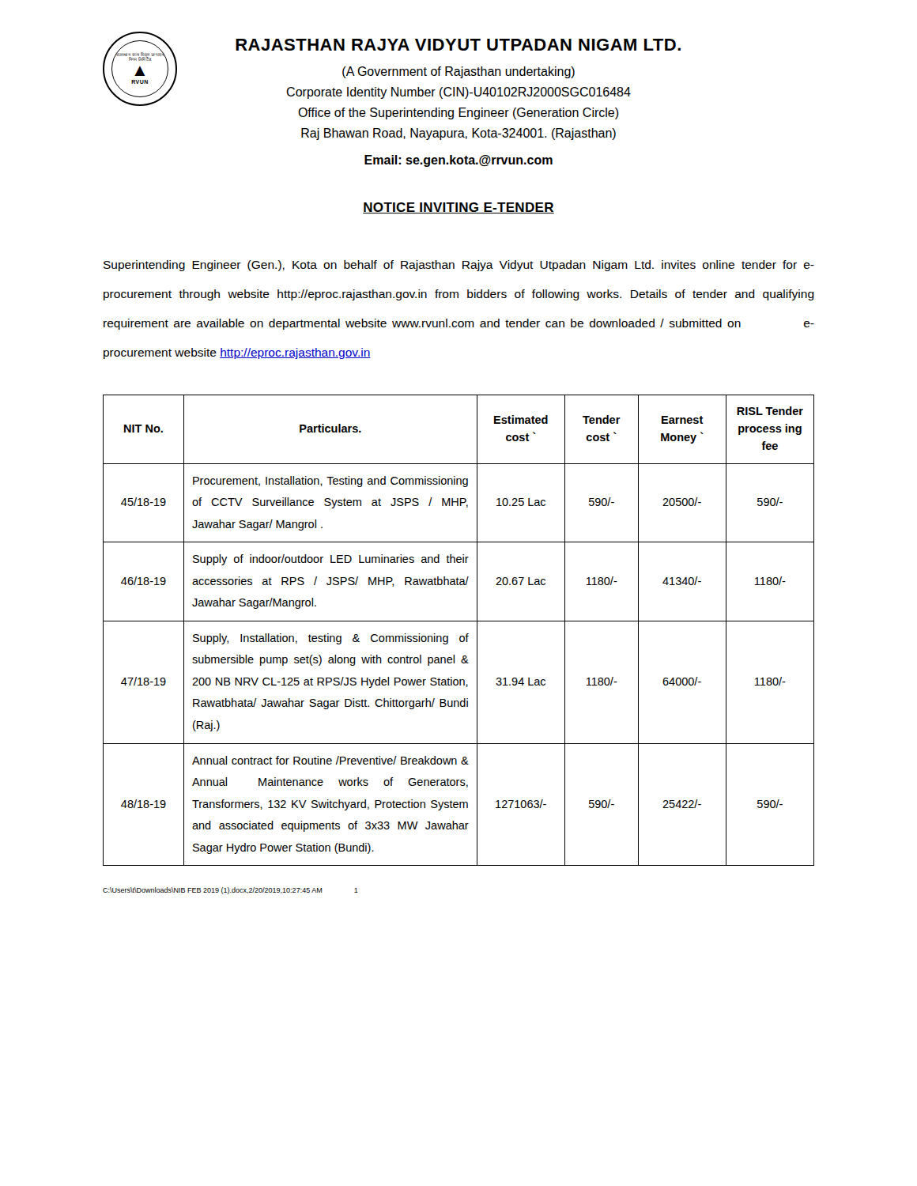राजस्थान राज्य विद्युत उत्पादन निगम लिमिटेड
▲
RVUN
RAJASTHAN RAJYA VIDYUT UTPADAN NIGAM LTD.
(A Government of Rajasthan undertaking)
Corporate Identity Number (CIN)-U40102RJ2000SGC016484
Office of the Superintending Engineer (Generation Circle)
Raj Bhawan Road, Nayapura, Kota-324001. (Rajasthan)
Email: se.gen.kota.@rrvun.com
NOTICE INVITING E-TENDER
Superintending Engineer (Gen.), Kota on behalf of Rajasthan Rajya Vidyut Utpadan Nigam Ltd. invites online tender for e-procurement through website http://eproc.rajasthan.gov.in from bidders of following works. Details of tender and qualifying requirement are available on departmental website www.rvunl.com and tender can be downloaded / submitted on e-procurement website http://eproc.rajasthan.gov.in
| NIT No. | Particulars. | Estimated cost ` | Tender cost ` | Earnest Money ` | RISL Tender process ing fee |
| --- | --- | --- | --- | --- | --- |
| 45/18-19 | Procurement, Installation, Testing and Commissioning of CCTV Surveillance System at JSPS / MHP, Jawahar Sagar/ Mangrol . | 10.25 Lac | 590/- | 20500/- | 590/- |
| 46/18-19 | Supply of indoor/outdoor LED Luminaries and their accessories at RPS / JSPS/ MHP, Rawatbhata/ Jawahar Sagar/Mangrol. | 20.67 Lac | 1180/- | 41340/- | 1180/- |
| 47/18-19 | Supply, Installation, testing & Commissioning of submersible pump set(s) along with control panel & 200 NB NRV CL-125 at RPS/JS Hydel Power Station, Rawatbhata/ Jawahar Sagar Distt. Chittorgarh/ Bundi (Raj.) | 31.94 Lac | 1180/- | 64000/- | 1180/- |
| 48/18-19 | Annual contract for Routine /Preventive/ Breakdown & Annual Maintenance works of Generators, Transformers, 132 KV Switchyard, Protection System and associated equipments of 3x33 MW Jawahar Sagar Hydro Power Station (Bundi). | 1271063/- | 590/- | 25422/- | 590/- |
C:\Users\t\Downloads\NIB FEB 2019 (1).docx,2/20/2019,10:27:45 AM1